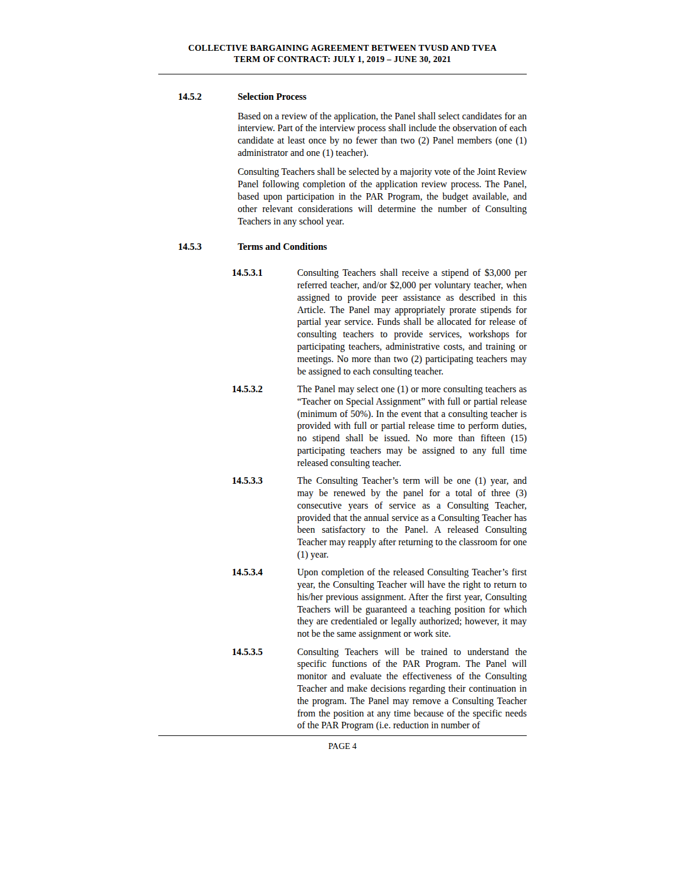COLLECTIVE BARGAINING AGREEMENT BETWEEN TVUSD AND TVEA
TERM OF CONTRACT: JULY 1, 2019 – JUNE 30, 2021
14.5.2
Selection Process
Based on a review of the application, the Panel shall select candidates for an interview. Part of the interview process shall include the observation of each candidate at least once by no fewer than two (2) Panel members (one (1) administrator and one (1) teacher).
Consulting Teachers shall be selected by a majority vote of the Joint Review Panel following completion of the application review process. The Panel, based upon participation in the PAR Program, the budget available, and other relevant considerations will determine the number of Consulting Teachers in any school year.
14.5.3
Terms and Conditions
14.5.3.1
Consulting Teachers shall receive a stipend of $3,000 per referred teacher, and/or $2,000 per voluntary teacher, when assigned to provide peer assistance as described in this Article. The Panel may appropriately prorate stipends for partial year service. Funds shall be allocated for release of consulting teachers to provide services, workshops for participating teachers, administrative costs, and training or meetings. No more than two (2) participating teachers may be assigned to each consulting teacher.
14.5.3.2
The Panel may select one (1) or more consulting teachers as “Teacher on Special Assignment” with full or partial release (minimum of 50%). In the event that a consulting teacher is provided with full or partial release time to perform duties, no stipend shall be issued. No more than fifteen (15) participating teachers may be assigned to any full time released consulting teacher.
14.5.3.3
The Consulting Teacher’s term will be one (1) year, and may be renewed by the panel for a total of three (3) consecutive years of service as a Consulting Teacher, provided that the annual service as a Consulting Teacher has been satisfactory to the Panel. A released Consulting Teacher may reapply after returning to the classroom for one (1) year.
14.5.3.4
Upon completion of the released Consulting Teacher’s first year, the Consulting Teacher will have the right to return to his/her previous assignment. After the first year, Consulting Teachers will be guaranteed a teaching position for which they are credentialed or legally authorized; however, it may not be the same assignment or work site.
14.5.3.5
Consulting Teachers will be trained to understand the specific functions of the PAR Program. The Panel will monitor and evaluate the effectiveness of the Consulting Teacher and make decisions regarding their continuation in the program. The Panel may remove a Consulting Teacher from the position at any time because of the specific needs of the PAR Program (i.e. reduction in number of
PAGE 4